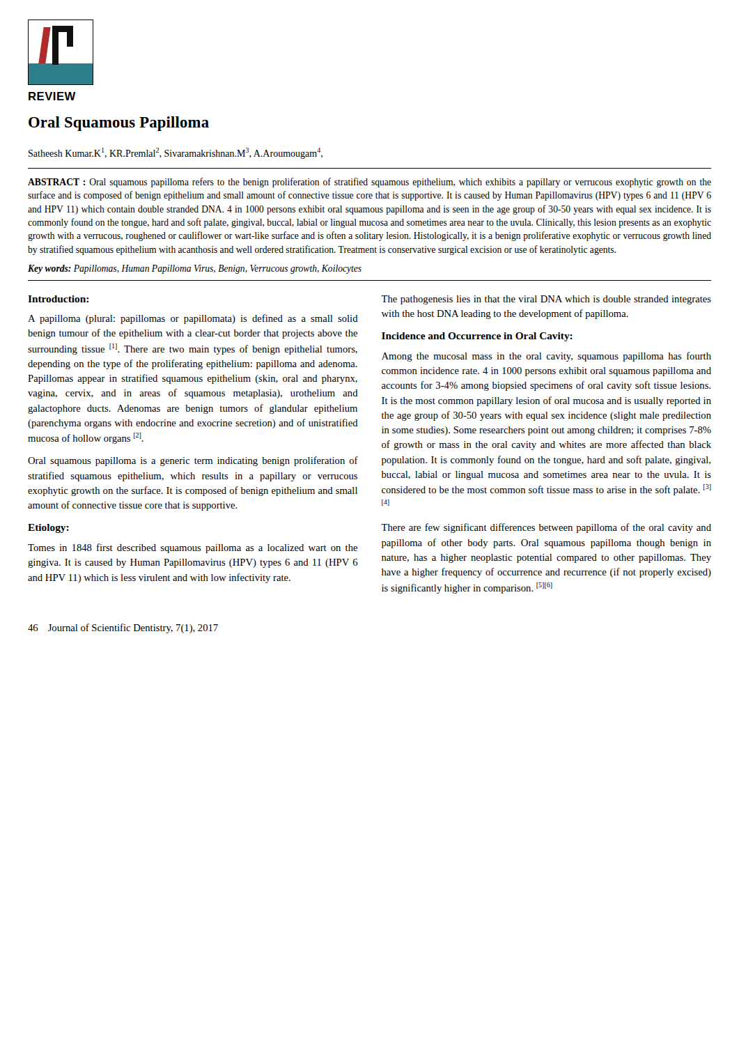REVIEW
Oral Squamous Papilloma
Satheesh Kumar.K1, KR.Premlal2, Sivaramakrishnan.M3, A.Aroumougam4,
ABSTRACT : Oral squamous papilloma refers to the benign proliferation of stratified squamous epithelium, which exhibits a papillary or verrucous exophytic growth on the surface and is composed of benign epithelium and small amount of connective tissue core that is supportive. It is caused by Human Papillomavirus (HPV) types 6 and 11 (HPV 6 and HPV 11) which contain double stranded DNA. 4 in 1000 persons exhibit oral squamous papilloma and is seen in the age group of 30-50 years with equal sex incidence. It is commonly found on the tongue, hard and soft palate, gingival, buccal, labial or lingual mucosa and sometimes area near to the uvula. Clinically, this lesion presents as an exophytic growth with a verrucous, roughened or cauliflower or wart-like surface and is often a solitary lesion. Histologically, it is a benign proliferative exophytic or verrucous growth lined by stratified squamous epithelium with acanthosis and well ordered stratification. Treatment is conservative surgical excision or use of keratinolytic agents.
Key words: Papillomas, Human Papilloma Virus, Benign, Verrucous growth, Koilocytes
Introduction:
A papilloma (plural: papillomas or papillomata) is defined as a small solid benign tumour of the epithelium with a clear-cut border that projects above the surrounding tissue [1]. There are two main types of benign epithelial tumors, depending on the type of the proliferating epithelium: papilloma and adenoma. Papillomas appear in stratified squamous epithelium (skin, oral and pharynx, vagina, cervix, and in areas of squamous metaplasia), urothelium and galactophore ducts. Adenomas are benign tumors of glandular epithelium (parenchyma organs with endocrine and exocrine secretion) and of unistratified mucosa of hollow organs [2].
Oral squamous papilloma is a generic term indicating benign proliferation of stratified squamous epithelium, which results in a papillary or verrucous exophytic growth on the surface. It is composed of benign epithelium and small amount of connective tissue core that is supportive.
Etiology:
Tomes in 1848 first described squamous pailloma as a localized wart on the gingiva. It is caused by Human Papillomavirus (HPV) types 6 and 11 (HPV 6 and HPV 11) which is less virulent and with low infectivity rate.
The pathogenesis lies in that the viral DNA which is double stranded integrates with the host DNA leading to the development of papilloma.
Incidence and Occurrence in Oral Cavity:
Among the mucosal mass in the oral cavity, squamous papilloma has fourth common incidence rate. 4 in 1000 persons exhibit oral squamous papilloma and accounts for 3-4% among biopsied specimens of oral cavity soft tissue lesions. It is the most common papillary lesion of oral mucosa and is usually reported in the age group of 30-50 years with equal sex incidence (slight male predilection in some studies). Some researchers point out among children; it comprises 7-8% of growth or mass in the oral cavity and whites are more affected than black population. It is commonly found on the tongue, hard and soft palate, gingival, buccal, labial or lingual mucosa and sometimes area near to the uvula. It is considered to be the most common soft tissue mass to arise in the soft palate. [3] [4]
There are few significant differences between papilloma of the oral cavity and papilloma of other body parts. Oral squamous papilloma though benign in nature, has a higher neoplastic potential compared to other papillomas. They have a higher frequency of occurrence and recurrence (if not properly excised) is significantly higher in comparison. [5][6]
46 Journal of Scientific Dentistry, 7(1), 2017